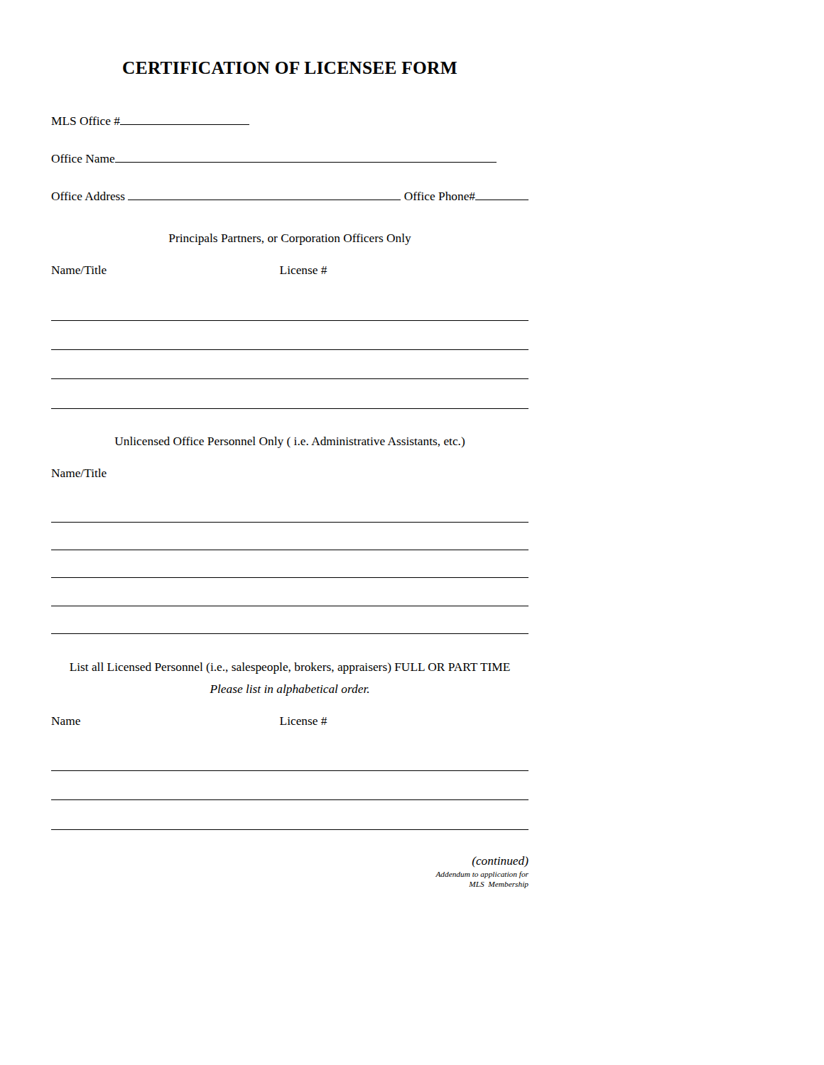CERTIFICATION OF LICENSEE FORM
MLS Office #
Office Name
Office Address Office Phone#
Principals Partners, or Corporation Officers Only
Name/Title License #
Unlicensed Office Personnel Only ( i.e. Administrative Assistants, etc.)
Name/Title
List all Licensed Personnel (i.e., salespeople, brokers, appraisers) FULL OR PART TIME
Please list in alphabetical order.
Name License #
(continued) Addendum to application for MLS Membership